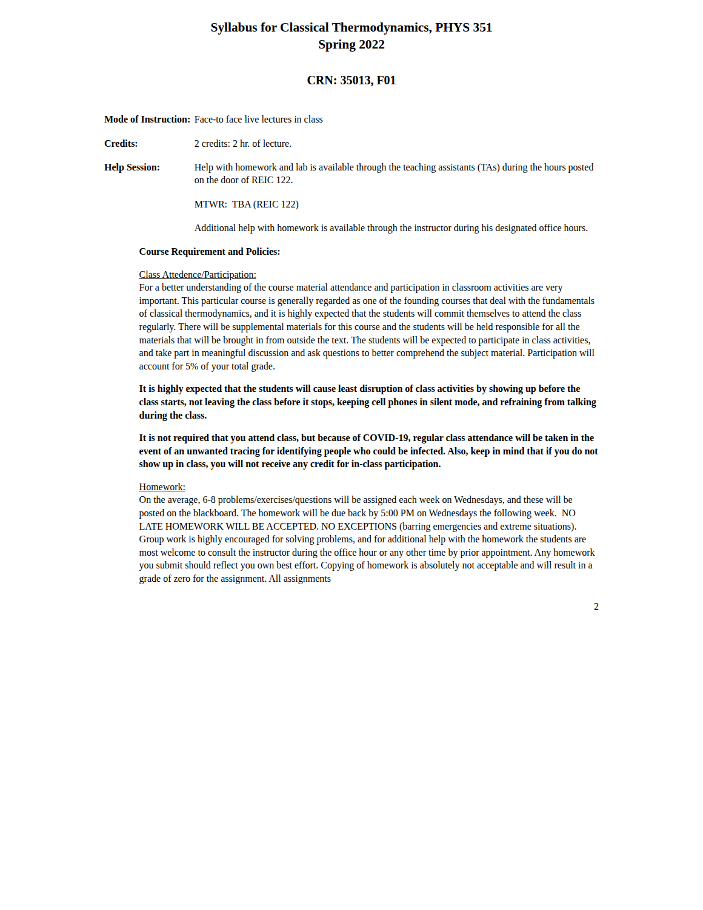Syllabus for Classical Thermodynamics, PHYS 351
Spring 2022
CRN: 35013, F01
Mode of Instruction:
Face-to face live lectures in class
Credits:
2 credits: 2 hr. of lecture.
Help Session:
Help with homework and lab is available through the teaching assistants (TAs) during the hours posted on the door of REIC 122.
MTWR: TBA (REIC 122)
Additional help with homework is available through the instructor during his designated office hours.
Course Requirement and Policies:
Class Attedence/Participation:
For a better understanding of the course material attendance and participation in classroom activities are very important. This particular course is generally regarded as one of the founding courses that deal with the fundamentals of classical thermodynamics, and it is highly expected that the students will commit themselves to attend the class regularly. There will be supplemental materials for this course and the students will be held responsible for all the materials that will be brought in from outside the text. The students will be expected to participate in class activities, and take part in meaningful discussion and ask questions to better comprehend the subject material. Participation will account for 5% of your total grade.
It is highly expected that the students will cause least disruption of class activities by showing up before the class starts, not leaving the class before it stops, keeping cell phones in silent mode, and refraining from talking during the class.
It is not required that you attend class, but because of COVID-19, regular class attendance will be taken in the event of an unwanted tracing for identifying people who could be infected. Also, keep in mind that if you do not show up in class, you will not receive any credit for in-class participation.
Homework:
On the average, 6-8 problems/exercises/questions will be assigned each week on Wednesdays, and these will be posted on the blackboard. The homework will be due back by 5:00 PM on Wednesdays the following week. NO LATE HOMEWORK WILL BE ACCEPTED. NO EXCEPTIONS (barring emergencies and extreme situations). Group work is highly encouraged for solving problems, and for additional help with the homework the students are most welcome to consult the instructor during the office hour or any other time by prior appointment. Any homework you submit should reflect you own best effort. Copying of homework is absolutely not acceptable and will result in a grade of zero for the assignment. All assignments
2